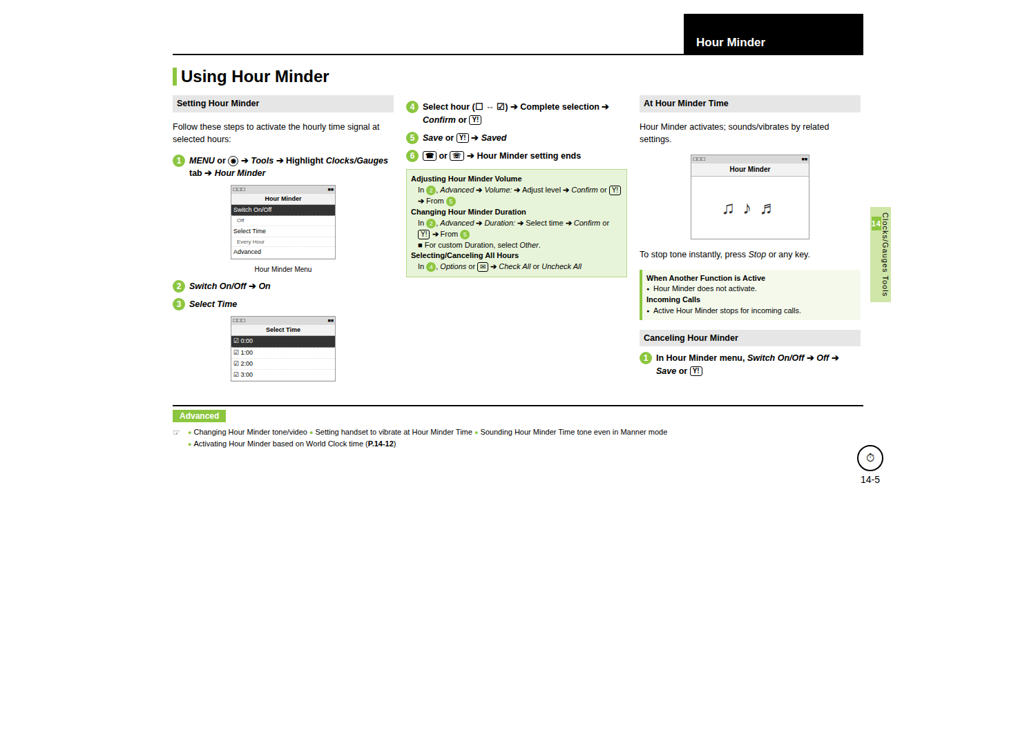Hour Minder
Using Hour Minder
Setting Hour Minder
Follow these steps to activate the hourly time signal at selected hours:
1
MENU or ◉ ➔ Tools ➔ Highlight Clocks/Gauges tab ➔ Hour Minder
☐☐☐■■
Hour Minder
Switch On/Off
Off
Select Time
Every Hour
Advanced
Hour Minder Menu
2
Switch On/Off ➔ On
3
Select Time
☐☐☐■■
Select Time
☑ 0:00
☑ 1:00
☑ 2:00
☑ 3:00
4
Select hour (☐ ⇔ ☑) ➔ Complete selection ➔ Confirm or Y!
5
Save or Y! ➔ Saved
6
☎ or ☏ ➔ Hour Minder setting ends
Adjusting Hour Minder Volume
In 2, Advanced ➔ Volume: ➔ Adjust level ➔ Confirm or Y! ➔ From 5
Changing Hour Minder Duration
In 2, Advanced ➔ Duration: ➔ Select time ➔ Confirm or Y! ➔ From 5
■ For custom Duration, select Other.
Selecting/Canceling All Hours
In 4, Options or ✉ ➔ Check All or Uncheck All
At Hour Minder Time
Hour Minder activates; sounds/vibrates by related settings.
☐☐☐■■
Hour Minder
♫ ♪ ♬
To stop tone instantly, press Stop or any key.
When Another Function is Active
Hour Minder does not activate.
Incoming Calls
Active Hour Minder stops for incoming calls.
Canceling Hour Minder
1
In Hour Minder menu, Switch On/Off ➔ Off ➔ Save or Y!
Advanced
☞ ●Changing Hour Minder tone/video ●Setting handset to vibrate at Hour Minder Time ●Sounding Hour Minder Time tone even in Manner mode
●Activating Hour Minder based on World Clock time (P.14-12)
Clocks/Gauges Tools
14
⏱
14-5